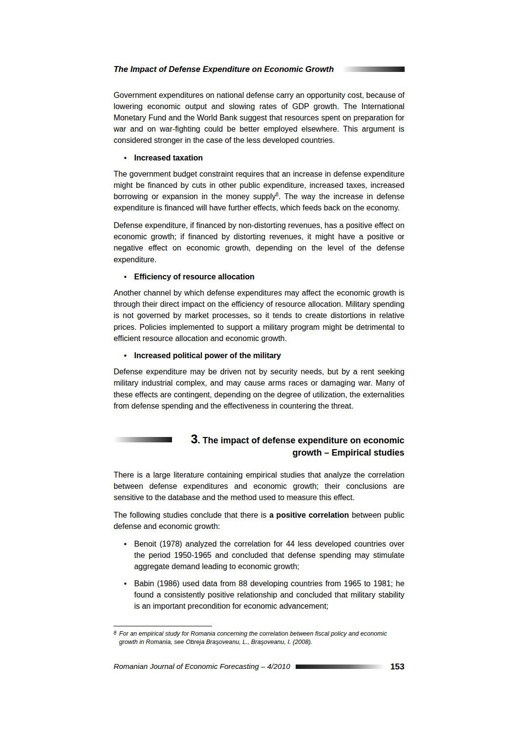The Impact of Defense Expenditure on Economic Growth
Government expenditures on national defense carry an opportunity cost, because of lowering economic output and slowing rates of GDP growth. The International Monetary Fund and the World Bank suggest that resources spent on preparation for war and on war-fighting could be better employed elsewhere. This argument is considered stronger in the case of the less developed countries.
•Increased taxation
The government budget constraint requires that an increase in defense expenditure might be financed by cuts in other public expenditure, increased taxes, increased borrowing or expansion in the money supply8. The way the increase in defense expenditure is financed will have further effects, which feeds back on the economy.
Defense expenditure, if financed by non-distorting revenues, has a positive effect on economic growth; if financed by distorting revenues, it might have a positive or negative effect on economic growth, depending on the level of the defense expenditure.
•Efficiency of resource allocation
Another channel by which defense expenditures may affect the economic growth is through their direct impact on the efficiency of resource allocation. Military spending is not governed by market processes, so it tends to create distortions in relative prices. Policies implemented to support a military program might be detrimental to efficient resource allocation and economic growth.
•Increased political power of the military
Defense expenditure may be driven not by security needs, but by a rent seeking military industrial complex, and may cause arms races or damaging war. Many of these effects are contingent, depending on the degree of utilization, the externalities from defense spending and the effectiveness in countering the threat.
3. The impact of defense expenditure on economic
growth – Empirical studies
There is a large literature containing empirical studies that analyze the correlation between defense expenditures and economic growth; their conclusions are sensitive to the database and the method used to measure this effect.
The following studies conclude that there is a positive correlation between public defense and economic growth:
• Benoit (1978) analyzed the correlation for 44 less developed countries over the period 1950-1965 and concluded that defense spending may stimulate aggregate demand leading to economic growth;
• Babin (1986) used data from 88 developing countries from 1965 to 1981; he found a consistently positive relationship and concluded that military stability is an important precondition for economic advancement;
8 For an empirical study for Romania concerning the correlation between fiscal policy and economic growth in Romania, see Obreja Braşoveanu, L., Braşoveanu, I. (2008).
Romanian Journal of Economic Forecasting – 4/2010 153